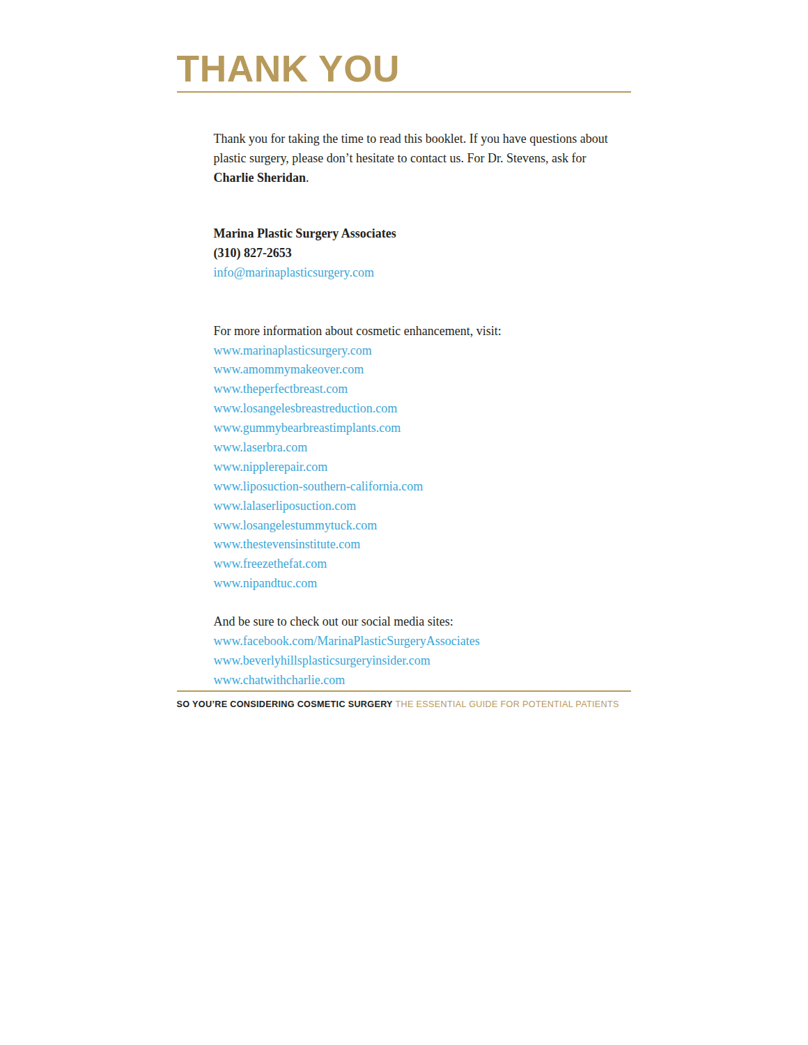Thank You
Thank you for taking the time to read this booklet. If you have questions about plastic surgery, please don’t hesitate to contact us. For Dr. Stevens, ask for Charlie Sheridan.
Marina Plastic Surgery Associates
(310) 827-2653
info@marinaplasticsurgery.com
For more information about cosmetic enhancement, visit:
www.marinaplasticsurgery.com
www.amommymakeover.com
www.theperfectbreast.com
www.losangelesbreastreduction.com
www.gummybearbreastimplants.com
www.laserbra.com
www.nipplerepair.com
www.liposuction-southern-california.com
www.lalaserliposuction.com
www.losangelestummytuck.com
www.thestevensinstitute.com
www.freezethefat.com
www.nipandtuc.com
And be sure to check out our social media sites:
www.facebook.com/MarinaPlasticSurgeryAssociates
www.beverlyhillsplasticsurgeryinsider.com
www.chatwithcharlie.com
So You’re Considering Cosmetic Surgery The Essential Guide for Potential Patients